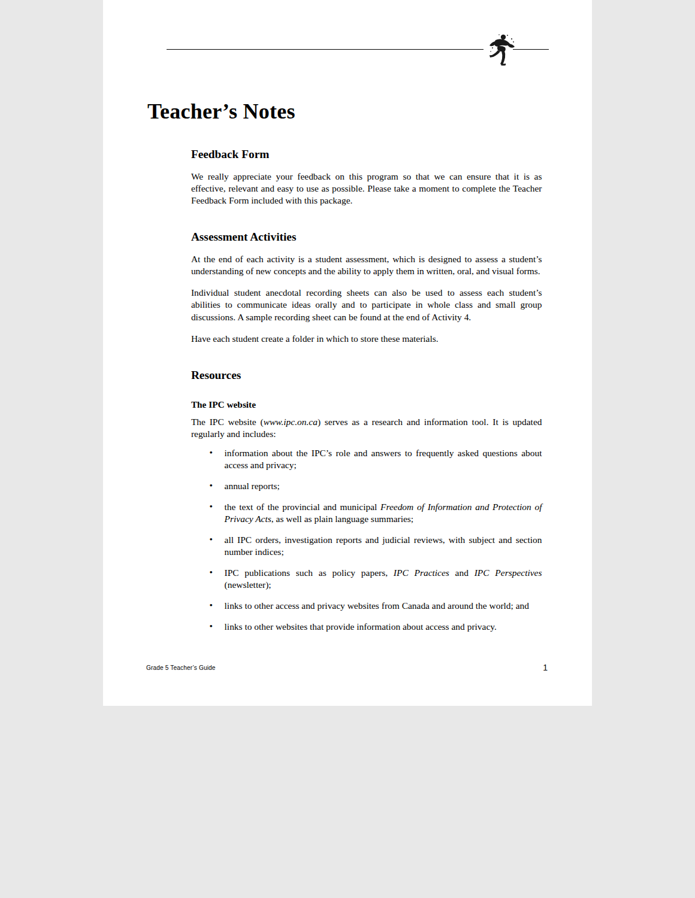Teacher’s Notes
Feedback Form
We really appreciate your feedback on this program so that we can ensure that it is as effective, relevant and easy to use as possible. Please take a moment to complete the Teacher Feedback Form included with this package.
Assessment Activities
At the end of each activity is a student assessment, which is designed to assess a student’s understanding of new concepts and the ability to apply them in written, oral, and visual forms.
Individual student anecdotal recording sheets can also be used to assess each student’s abilities to communicate ideas orally and to participate in whole class and small group discussions. A sample recording sheet can be found at the end of Activity 4.
Have each student create a folder in which to store these materials.
Resources
The IPC website
The IPC website (www.ipc.on.ca) serves as a research and information tool. It is updated regularly and includes:
information about the IPC’s role and answers to frequently asked questions about access and privacy;
annual reports;
the text of the provincial and municipal Freedom of Information and Protection of Privacy Acts, as well as plain language summaries;
all IPC orders, investigation reports and judicial reviews, with subject and section number indices;
IPC publications such as policy papers, IPC Practices and IPC Perspectives (newsletter);
links to other access and privacy websites from Canada and around the world; and
links to other websites that provide information about access and privacy.
Grade 5 Teacher’s Guide
1